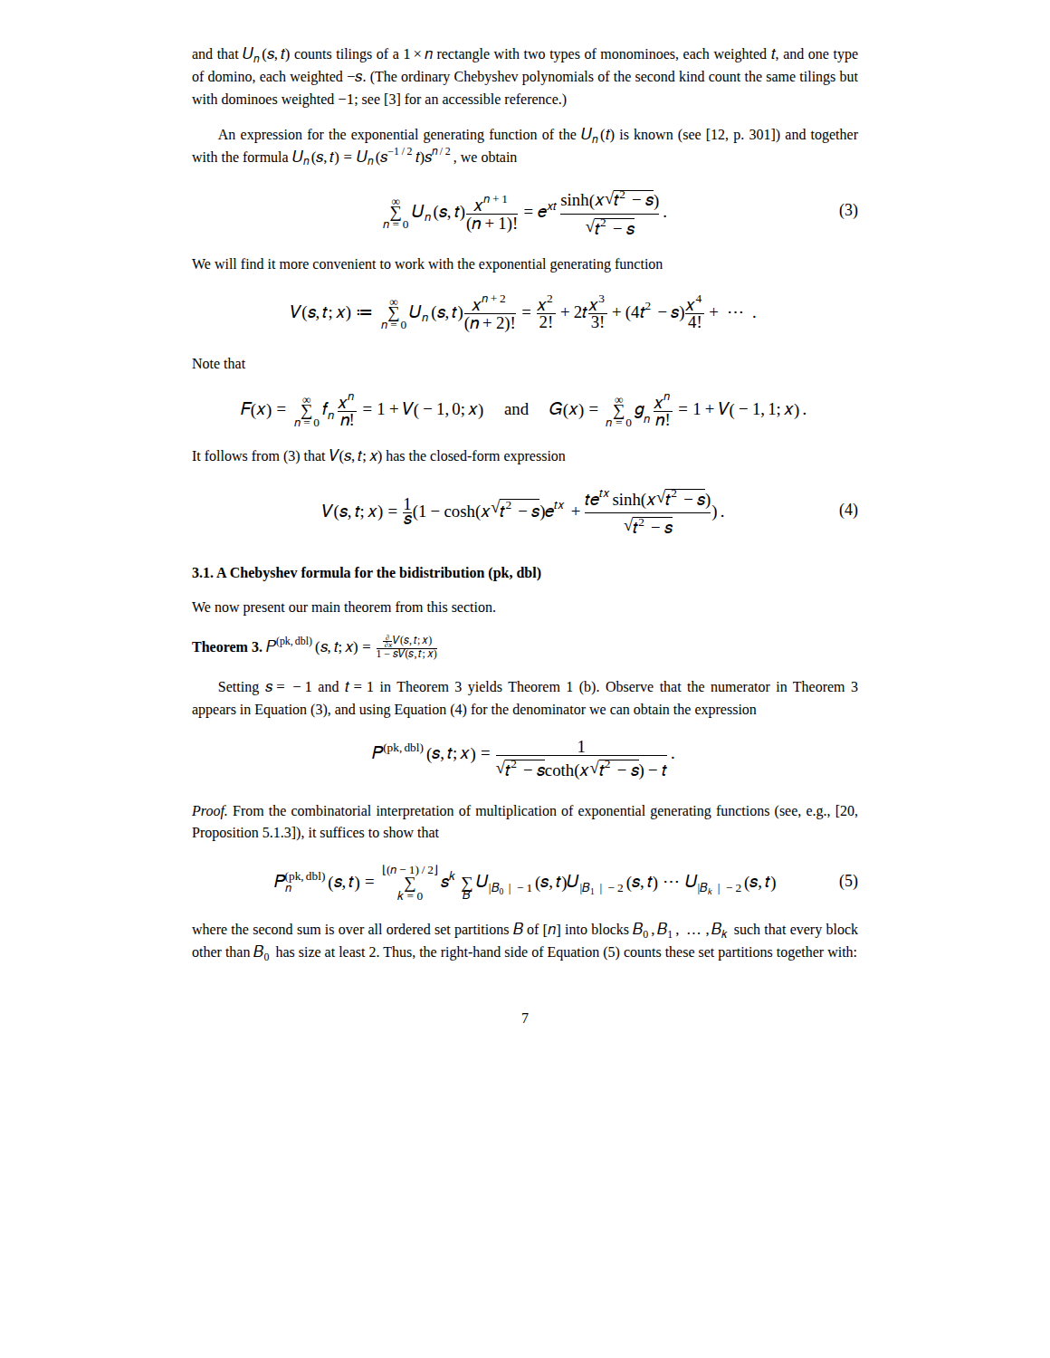and that Un(s,t) counts tilings of a 1×n rectangle with two types of monominoes, each weighted t, and one type of domino, each weighted −s. (The ordinary Chebyshev polynomials of the second kind count the same tilings but with dominoes weighted −1; see [3] for an accessible reference.)
An expression for the exponential generating function of the Un(t) is known (see [12, p. 301]) and together with the formula Un(s,t)=Un(s−1/2t)sn/2, we obtain
∑n=0∞ Un(s,t) xn+1(n+1)! = ext sinh⁡(xt2−s) t2−s .
(3)
We will find it more convenient to work with the exponential generating function
V(s,t;x) ≔ ∑n=0∞ Un(s,t) xn+2(n+2)! = x22! + 2tx33! + (4t2−s) x44! +⋯.
Note that
F(x)= ∑n=0∞ fnxnn! =1+V(−1,0;x) and G(x)= ∑n=0∞ gnxnn! =1+V(−1,1;x).
It follows from (3) that V(s,t;x) has the closed-form expression
V(s,t;x)= 1s ( 1−cosh⁡(xt2−s) etx + tetxsinh⁡(xt2−s) t2−s ) .
(4)
3.1. A Chebyshev formula for the bidistribution (pk, dbl)
We now present our main theorem from this section.
Theorem 3. P(pk,dbl) (s,t;x)= ∂∂xV(s,t;x) 1−sV(s,t;x)
Setting s=−1 and t=1 in Theorem 3 yields Theorem 1 (b). Observe that the numerator in Theorem 3 appears in Equation (3), and using Equation (4) for the denominator we can obtain the expression
P(pk,dbl) (s,t;x)= 1 t2−s coth⁡(xt2−s) −t .
Proof. From the combinatorial interpretation of multiplication of exponential generating functions (see, e.g., [20, Proposition 5.1.3]), it suffices to show that
Pn(pk,dbl) (s,t)= ∑ k=0 ⌊(n−1)/2⌋ sk ∑B U|B0|−1(s,t) U|B1|−2(s,t) ⋯ U|Bk|−2(s,t)
(5)
where the second sum is over all ordered set partitions B of [n] into blocks B0,B1,…,Bk such that every block other than B0 has size at least 2. Thus, the right-hand side of Equation (5) counts these set partitions together with:
7